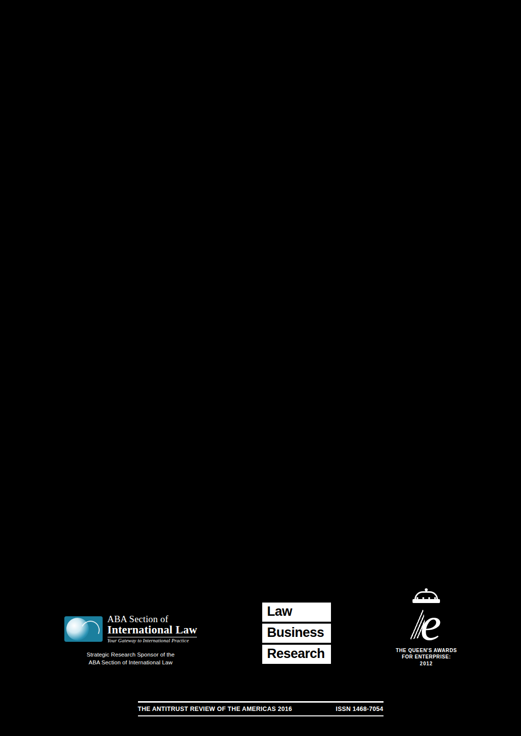ABA Section of
International Law
Your Gateway to International Practice
Strategic Research Sponsor of the
ABA Section of International Law
Law Business Research
e
The Queen's Awards
for Enterprise:
2012
THE ANTITRUST REVIEW OF THE AMERICAS 2016 ISSN 1468-7054